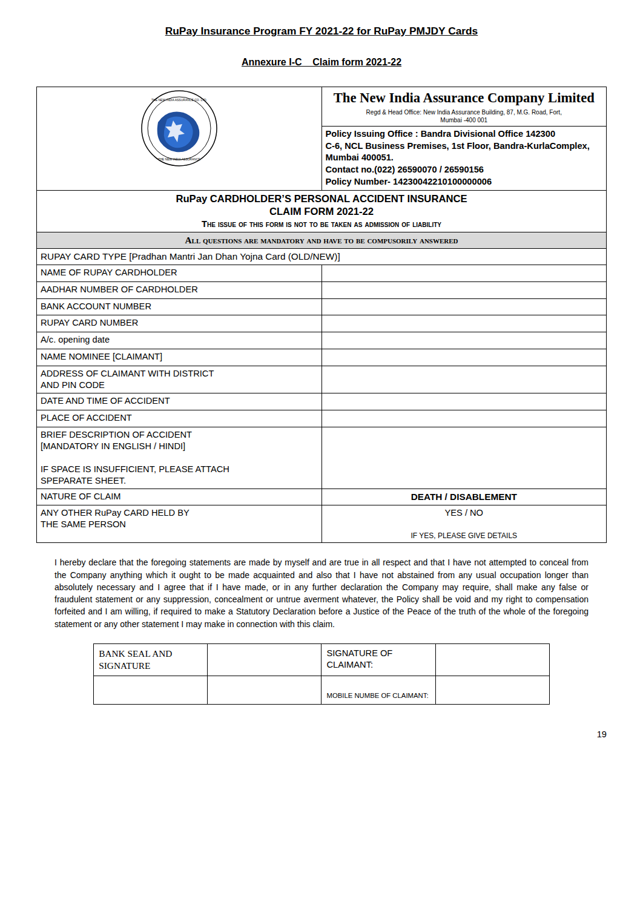RuPay Insurance Program FY 2021-22 for RuPay PMJDY Cards
Annexure I-C Claim form 2021-22
| THE NEW INDIA ASSURANCE CO. LTD. THE NEW INDIA ASSURANCE | The New India Assurance Company Limited Regd & Head Office: New India Assurance Building, 87, M.G. Road, Fort, Mumbai -400 001 |
| Policy Issuing Office : Bandra Divisional Office 142300 C-6, NCL Business Premises, 1st Floor, Bandra-KurlaComplex, Mumbai 400051. Contact no.(022) 26590070 / 26590156 Policy Number- 14230042210100000006 |
| RuPay CARDHOLDER’S PERSONAL ACCIDENT INSURANCE CLAIM FORM 2021-22 The issue of this form is not to be taken as admission of liability |
| All questions are mandatory and have to be compusorily answered |
| RUPAY CARD TYPE [Pradhan Mantri Jan Dhan Yojna Card (OLD/NEW)] |
| NAME OF RUPAY CARDHOLDER | |
| AADHAR NUMBER OF CARDHOLDER | |
| BANK ACCOUNT NUMBER | |
| RUPAY CARD NUMBER | |
| A/c. opening date | |
| NAME NOMINEE [CLAIMANT] | |
| ADDRESS OF CLAIMANT WITH DISTRICT AND PIN CODE | |
| DATE AND TIME OF ACCIDENT | |
| PLACE OF ACCIDENT | |
| BRIEF DESCRIPTION OF ACCIDENT [MANDATORY IN ENGLISH / HINDI] IF SPACE IS INSUFFICIENT, PLEASE ATTACH SPEPARATE SHEET. | |
| NATURE OF CLAIM | DEATH / DISABLEMENT |
| ANY OTHER RuPay CARD HELD BY THE SAME PERSON | YES / NO IF YES, PLEASE GIVE DETAILS |
I hereby declare that the foregoing statements are made by myself and are true in all respect and that I have not attempted to conceal from the Company anything which it ought to be made acquainted and also that I have not abstained from any usual occupation longer than absolutely necessary and I agree that if I have made, or in any further declaration the Company may require, shall make any false or fraudulent statement or any suppression, concealment or untrue averment whatever, the Policy shall be void and my right to compensation forfeited and I am willing, if required to make a Statutory Declaration before a Justice of the Peace of the truth of the whole of the foregoing statement or any other statement I may make in connection with this claim.
| BANK SEAL AND SIGNATURE | | SIGNATURE OF CLAIMANT: | |
| | | MOBILE NUMBE OF CLAIMANT: | |
19